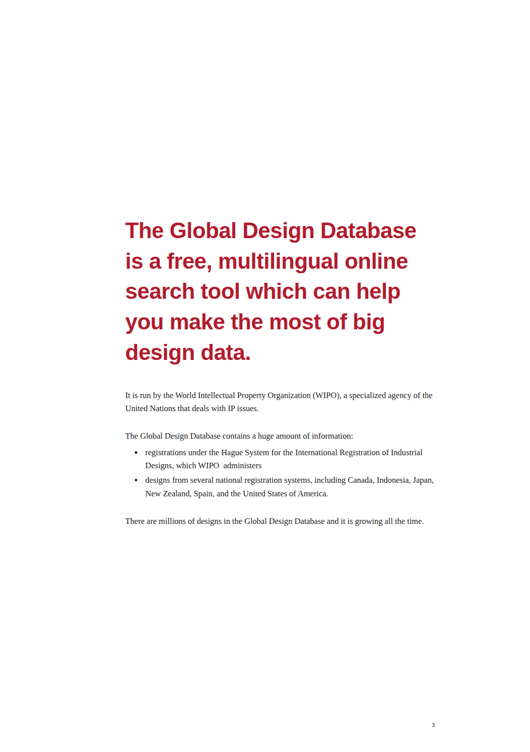The Global Design Database is a free, multilingual online search tool which can help you make the most of big design data.
It is run by the World Intellectual Property Organization (WIPO), a specialized agency of the United Nations that deals with IP issues.
The Global Design Database contains a huge amount of information:
registrations under the Hague System for the International Registration of Industrial Designs, which WIPO administers
designs from several national registration systems, including Canada, Indonesia, Japan, New Zealand, Spain, and the United States of America.
There are millions of designs in the Global Design Database and it is growing all the time.
3